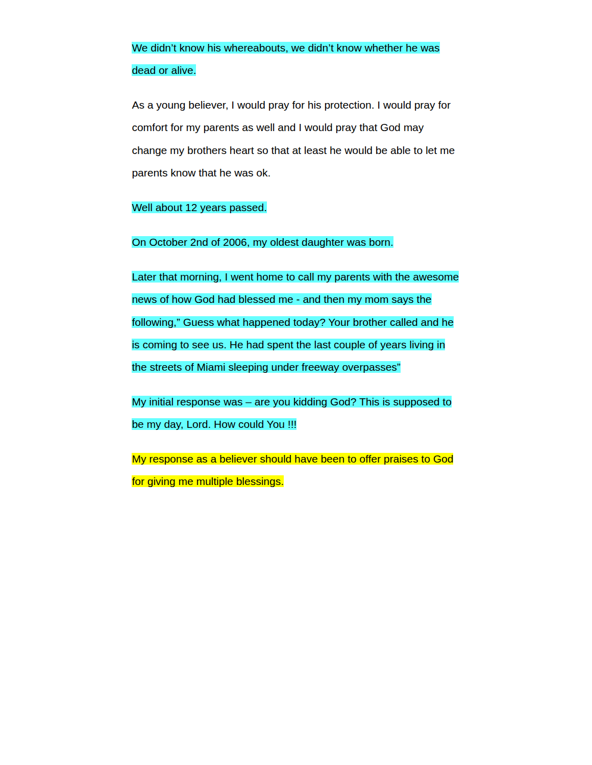We didn’t know his whereabouts, we didn’t know whether he was dead or alive.
As a young believer, I would pray for his protection. I would pray for comfort for my parents as well and I would pray that God may change my brothers heart so that at least he would be able to let me parents know that he was ok.
Well about 12 years passed.
On October 2nd of 2006, my oldest daughter was born.
Later that morning, I went home to call my parents with the awesome news of how God had blessed me - and then my mom says the following,” Guess what happened today? Your brother called and he is coming to see us. He had spent the last couple of years living in the streets of Miami sleeping under freeway overpasses”
My initial response was – are you kidding God? This is supposed to be my day, Lord. How could You !!!
My response as a believer should have been to offer praises to God for giving me multiple blessings.